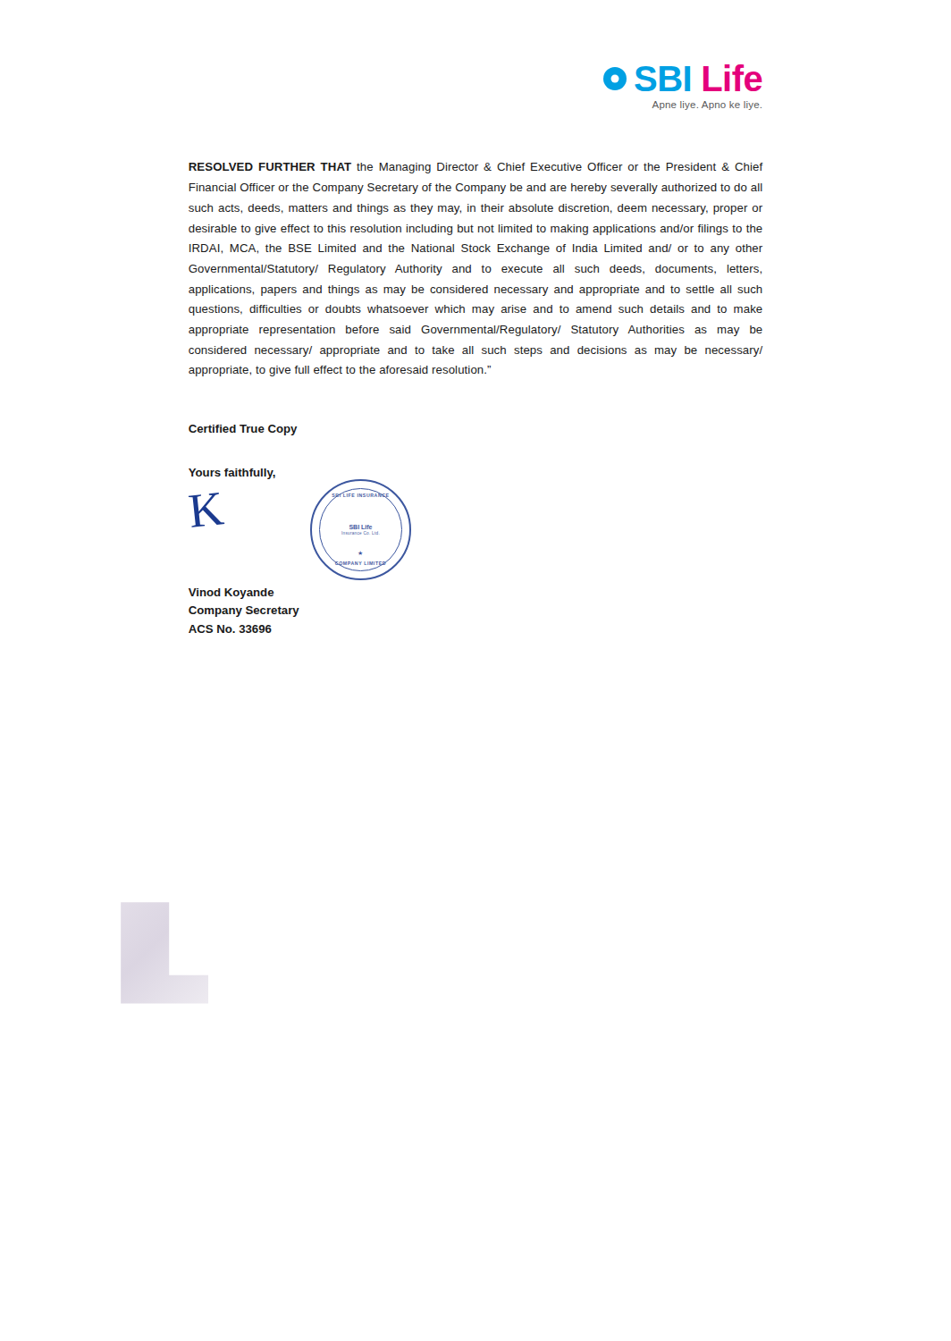SBI Life
Apne liye. Apno ke liye.
RESOLVED FURTHER THAT the Managing Director & Chief Executive Officer or the President & Chief Financial Officer or the Company Secretary of the Company be and are hereby severally authorized to do all such acts, deeds, matters and things as they may, in their absolute discretion, deem necessary, proper or desirable to give effect to this resolution including but not limited to making applications and/or filings to the IRDAI, MCA, the BSE Limited and the National Stock Exchange of India Limited and/ or to any other Governmental/Statutory/ Regulatory Authority and to execute all such deeds, documents, letters, applications, papers and things as may be considered necessary and appropriate and to settle all such questions, difficulties or doubts whatsoever which may arise and to amend such details and to make appropriate representation before said Governmental/Regulatory/ Statutory Authorities as may be considered necessary/ appropriate and to take all such steps and decisions as may be necessary/ appropriate, to give full effect to the aforesaid resolution.”
Certified True Copy
Yours faithfully,
K
SBI Life Insurance
SBI Life Insurance Co. Ltd.
★
Company Limited
Vinod Koyande
Company Secretary
ACS No. 33696